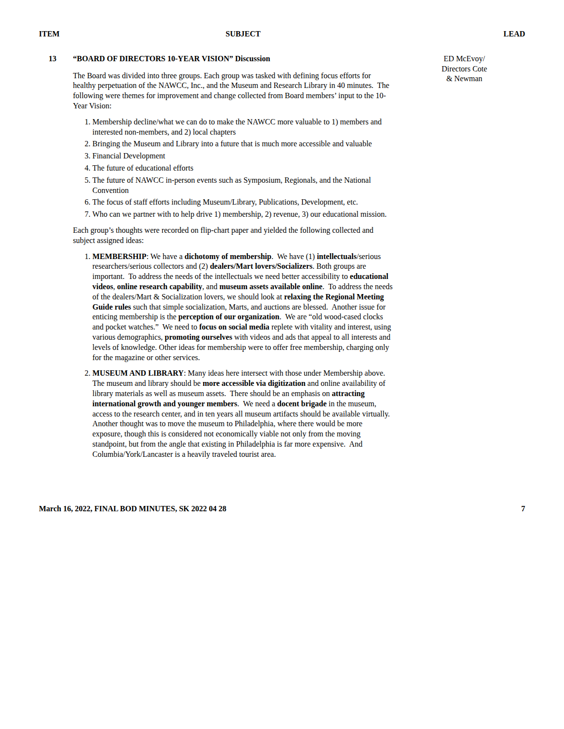ITEM
SUBJECT
LEAD
13
“BOARD OF DIRECTORS 10-YEAR VISION” Discussion
The Board was divided into three groups. Each group was tasked with defining focus efforts for healthy perpetuation of the NAWCC, Inc., and the Museum and Research Library in 40 minutes. The following were themes for improvement and change collected from Board members’ input to the 10-Year Vision:
Membership decline/what we can do to make the NAWCC more valuable to 1) members and interested non-members, and 2) local chapters
Bringing the Museum and Library into a future that is much more accessible and valuable
Financial Development
The future of educational efforts
The future of NAWCC in-person events such as Symposium, Regionals, and the National Convention
The focus of staff efforts including Museum/Library, Publications, Development, etc.
Who can we partner with to help drive 1) membership, 2) revenue, 3) our educational mission.
Each group’s thoughts were recorded on flip-chart paper and yielded the following collected and subject assigned ideas:
MEMBERSHIP: We have a dichotomy of membership. We have (1) intellectuals/serious researchers/serious collectors and (2) dealers/Mart lovers/Socializers. Both groups are important. To address the needs of the intellectuals we need better accessibility to educational videos, online research capability, and museum assets available online. To address the needs of the dealers/Mart & Socialization lovers, we should look at relaxing the Regional Meeting Guide rules such that simple socialization, Marts, and auctions are blessed. Another issue for enticing membership is the perception of our organization. We are “old wood-cased clocks and pocket watches.” We need to focus on social media replete with vitality and interest, using various demographics, promoting ourselves with videos and ads that appeal to all interests and levels of knowledge. Other ideas for membership were to offer free membership, charging only for the magazine or other services.
MUSEUM AND LIBRARY: Many ideas here intersect with those under Membership above. The museum and library should be more accessible via digitization and online availability of library materials as well as museum assets. There should be an emphasis on attracting international growth and younger members. We need a docent brigade in the museum, access to the research center, and in ten years all museum artifacts should be available virtually. Another thought was to move the museum to Philadelphia, where there would be more exposure, though this is considered not economically viable not only from the moving standpoint, but from the angle that existing in Philadelphia is far more expensive. And Columbia/York/Lancaster is a heavily traveled tourist area.
ED McEvoy/
Directors Cote
& Newman
March 16, 2022, FINAL BOD MINUTES, SK 2022 04 28
7